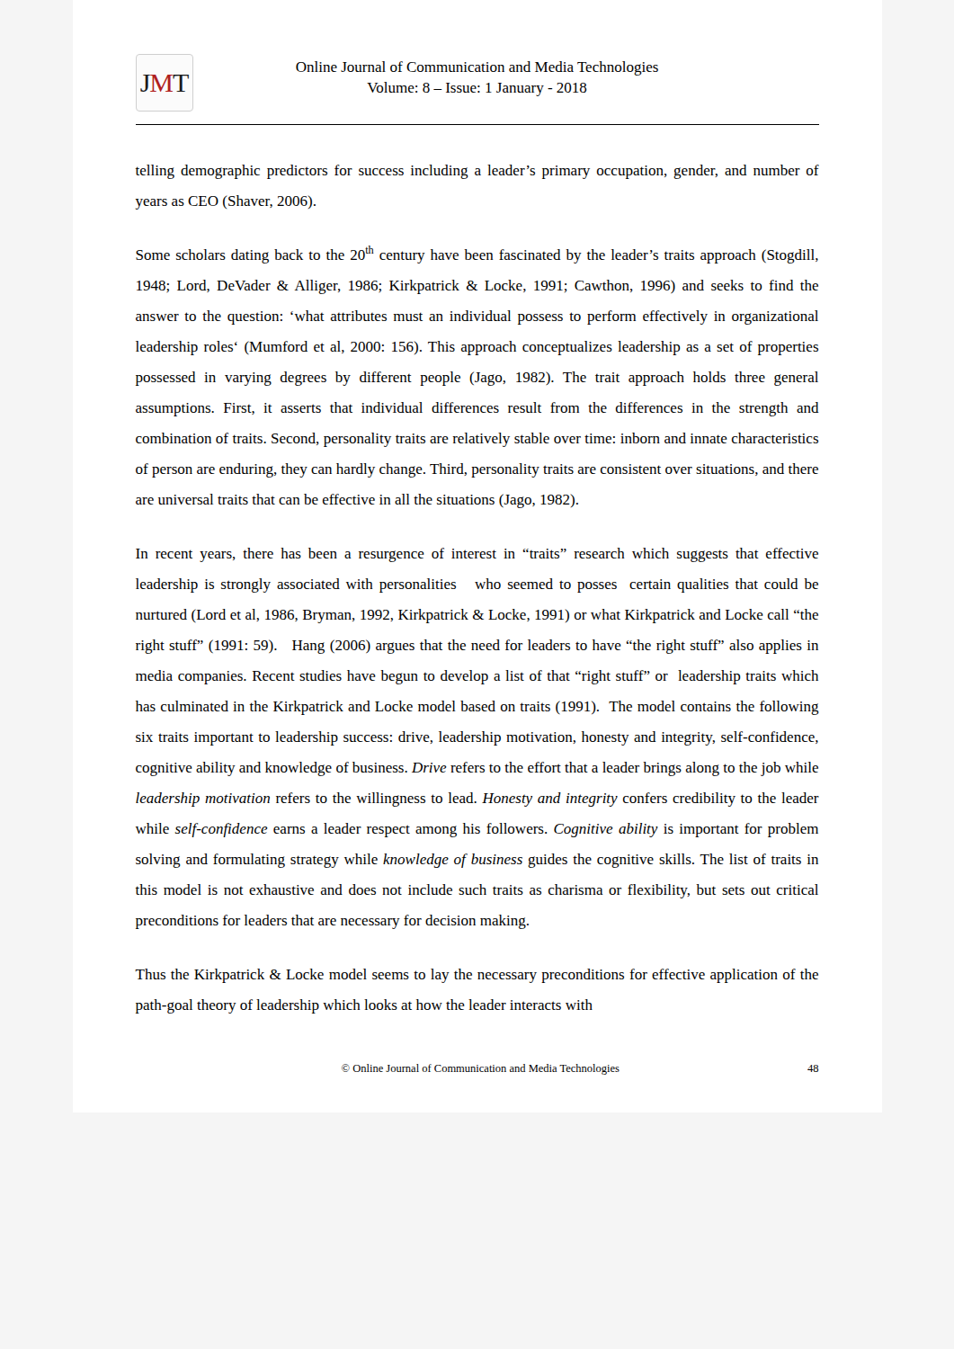JMT
Online Journal of Communication and Media Technologies Volume: 8 – Issue: 1 January - 2018
telling demographic predictors for success including a leader’s primary occupation, gender, and number of years as CEO (Shaver, 2006).
Some scholars dating back to the 20th century have been fascinated by the leader’s traits approach (Stogdill, 1948; Lord, DeVader & Alliger, 1986; Kirkpatrick & Locke, 1991; Cawthon, 1996) and seeks to find the answer to the question: ‘what attributes must an individual possess to perform effectively in organizational leadership roles‘ (Mumford et al, 2000: 156). This approach conceptualizes leadership as a set of properties possessed in varying degrees by different people (Jago, 1982). The trait approach holds three general assumptions. First, it asserts that individual differences result from the differences in the strength and combination of traits. Second, personality traits are relatively stable over time: inborn and innate characteristics of person are enduring, they can hardly change. Third, personality traits are consistent over situations, and there are universal traits that can be effective in all the situations (Jago, 1982).
In recent years, there has been a resurgence of interest in “traits” research which suggests that effective leadership is strongly associated with personalities who seemed to posses certain qualities that could be nurtured (Lord et al, 1986, Bryman, 1992, Kirkpatrick & Locke, 1991) or what Kirkpatrick and Locke call “the right stuff” (1991: 59). Hang (2006) argues that the need for leaders to have “the right stuff” also applies in media companies. Recent studies have begun to develop a list of that “right stuff” or leadership traits which has culminated in the Kirkpatrick and Locke model based on traits (1991). The model contains the following six traits important to leadership success: drive, leadership motivation, honesty and integrity, self-confidence, cognitive ability and knowledge of business. Drive refers to the effort that a leader brings along to the job while leadership motivation refers to the willingness to lead. Honesty and integrity confers credibility to the leader while self-confidence earns a leader respect among his followers. Cognitive ability is important for problem solving and formulating strategy while knowledge of business guides the cognitive skills. The list of traits in this model is not exhaustive and does not include such traits as charisma or flexibility, but sets out critical preconditions for leaders that are necessary for decision making.
Thus the Kirkpatrick & Locke model seems to lay the necessary preconditions for effective application of the path-goal theory of leadership which looks at how the leader interacts with
© Online Journal of Communication and Media Technologies
48